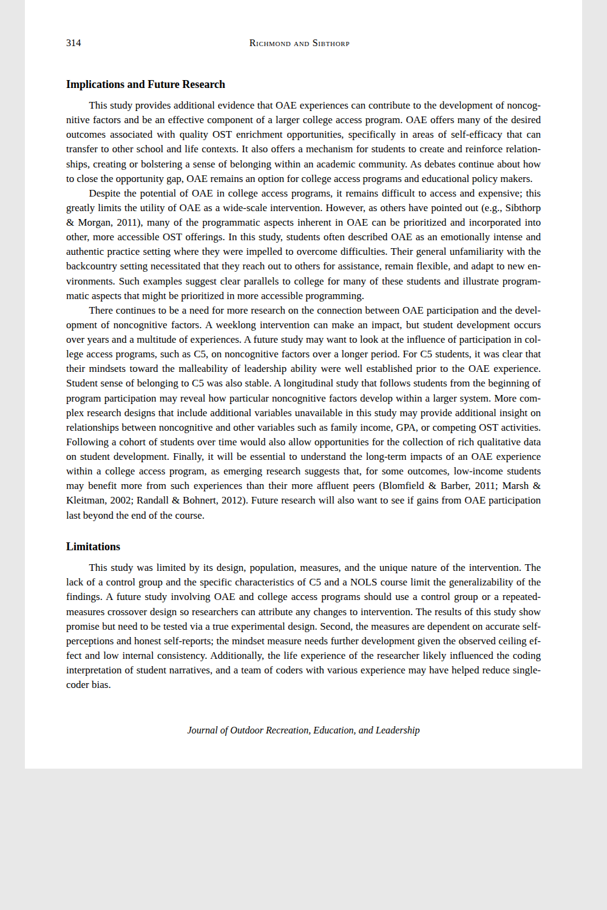314 Richmond and Sibthorp
Implications and Future Research
This study provides additional evidence that OAE experiences can contribute to the development of noncognitive factors and be an effective component of a larger college access program. OAE offers many of the desired outcomes associated with quality OST enrichment opportunities, specifically in areas of self-efficacy that can transfer to other school and life contexts. It also offers a mechanism for students to create and reinforce relationships, creating or bolstering a sense of belonging within an academic community. As debates continue about how to close the opportunity gap, OAE remains an option for college access programs and educational policy makers.
Despite the potential of OAE in college access programs, it remains difficult to access and expensive; this greatly limits the utility of OAE as a wide-scale intervention. However, as others have pointed out (e.g., Sibthorp & Morgan, 2011), many of the programmatic aspects inherent in OAE can be prioritized and incorporated into other, more accessible OST offerings. In this study, students often described OAE as an emotionally intense and authentic practice setting where they were impelled to overcome difficulties. Their general unfamiliarity with the backcountry setting necessitated that they reach out to others for assistance, remain flexible, and adapt to new environments. Such examples suggest clear parallels to college for many of these students and illustrate programmatic aspects that might be prioritized in more accessible programming.
There continues to be a need for more research on the connection between OAE participation and the development of noncognitive factors. A weeklong intervention can make an impact, but student development occurs over years and a multitude of experiences. A future study may want to look at the influence of participation in college access programs, such as C5, on noncognitive factors over a longer period. For C5 students, it was clear that their mindsets toward the malleability of leadership ability were well established prior to the OAE experience. Student sense of belonging to C5 was also stable. A longitudinal study that follows students from the beginning of program participation may reveal how particular noncognitive factors develop within a larger system. More complex research designs that include additional variables unavailable in this study may provide additional insight on relationships between noncognitive and other variables such as family income, GPA, or competing OST activities. Following a cohort of students over time would also allow opportunities for the collection of rich qualitative data on student development. Finally, it will be essential to understand the long-term impacts of an OAE experience within a college access program, as emerging research suggests that, for some outcomes, low-income students may benefit more from such experiences than their more affluent peers (Blomfield & Barber, 2011; Marsh & Kleitman, 2002; Randall & Bohnert, 2012). Future research will also want to see if gains from OAE participation last beyond the end of the course.
Limitations
This study was limited by its design, population, measures, and the unique nature of the intervention. The lack of a control group and the specific characteristics of C5 and a NOLS course limit the generalizability of the findings. A future study involving OAE and college access programs should use a control group or a repeated-measures crossover design so researchers can attribute any changes to intervention. The results of this study show promise but need to be tested via a true experimental design. Second, the measures are dependent on accurate self-perceptions and honest self-reports; the mindset measure needs further development given the observed ceiling effect and low internal consistency. Additionally, the life experience of the researcher likely influenced the coding interpretation of student narratives, and a team of coders with various experience may have helped reduce single-coder bias.
Journal of Outdoor Recreation, Education, and Leadership